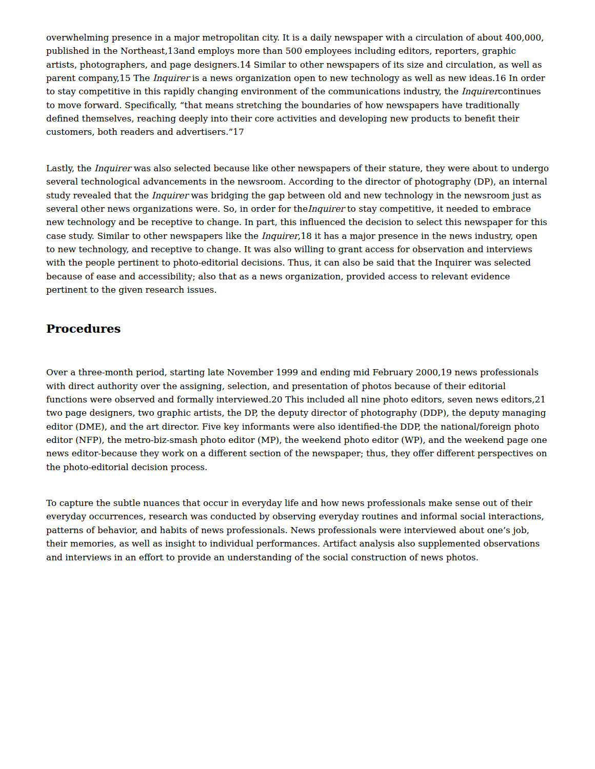overwhelming presence in a major metropolitan city. It is a daily newspaper with a circulation of about 400,000, published in the Northeast,13and employs more than 500 employees including editors, reporters, graphic artists, photographers, and page designers.14 Similar to other newspapers of its size and circulation, as well as parent company,15 The Inquirer is a news organization open to new technology as well as new ideas.16 In order to stay competitive in this rapidly changing environment of the communications industry, the Inquirercontinues to move forward. Specifically, “that means stretching the boundaries of how newspapers have traditionally defined themselves, reaching deeply into their core activities and developing new products to benefit their customers, both readers and advertisers.”17
Lastly, the Inquirer was also selected because like other newspapers of their stature, they were about to undergo several technological advancements in the newsroom. According to the director of photography (DP), an internal study revealed that the Inquirer was bridging the gap between old and new technology in the newsroom just as several other news organizations were. So, in order for theInquirer to stay competitive, it needed to embrace new technology and be receptive to change. In part, this influenced the decision to select this newspaper for this case study. Similar to other newspapers like the Inquirer,18 it has a major presence in the news industry, open to new technology, and receptive to change. It was also willing to grant access for observation and interviews with the people pertinent to photo-editorial decisions. Thus, it can also be said that the Inquirer was selected because of ease and accessibility; also that as a news organization, provided access to relevant evidence pertinent to the given research issues.
Procedures
Over a three-month period, starting late November 1999 and ending mid February 2000,19 news professionals with direct authority over the assigning, selection, and presentation of photos because of their editorial functions were observed and formally interviewed.20 This included all nine photo editors, seven news editors,21 two page designers, two graphic artists, the DP, the deputy director of photography (DDP), the deputy managing editor (DME), and the art director. Five key informants were also identified-the DDP, the national/foreign photo editor (NFP), the metro-biz-smash photo editor (MP), the weekend photo editor (WP), and the weekend page one news editor-because they work on a different section of the newspaper; thus, they offer different perspectives on the photo-editorial decision process.
To capture the subtle nuances that occur in everyday life and how news professionals make sense out of their everyday occurrences, research was conducted by observing everyday routines and informal social interactions, patterns of behavior, and habits of news professionals. News professionals were interviewed about one’s job, their memories, as well as insight to individual performances. Artifact analysis also supplemented observations and interviews in an effort to provide an understanding of the social construction of news photos.